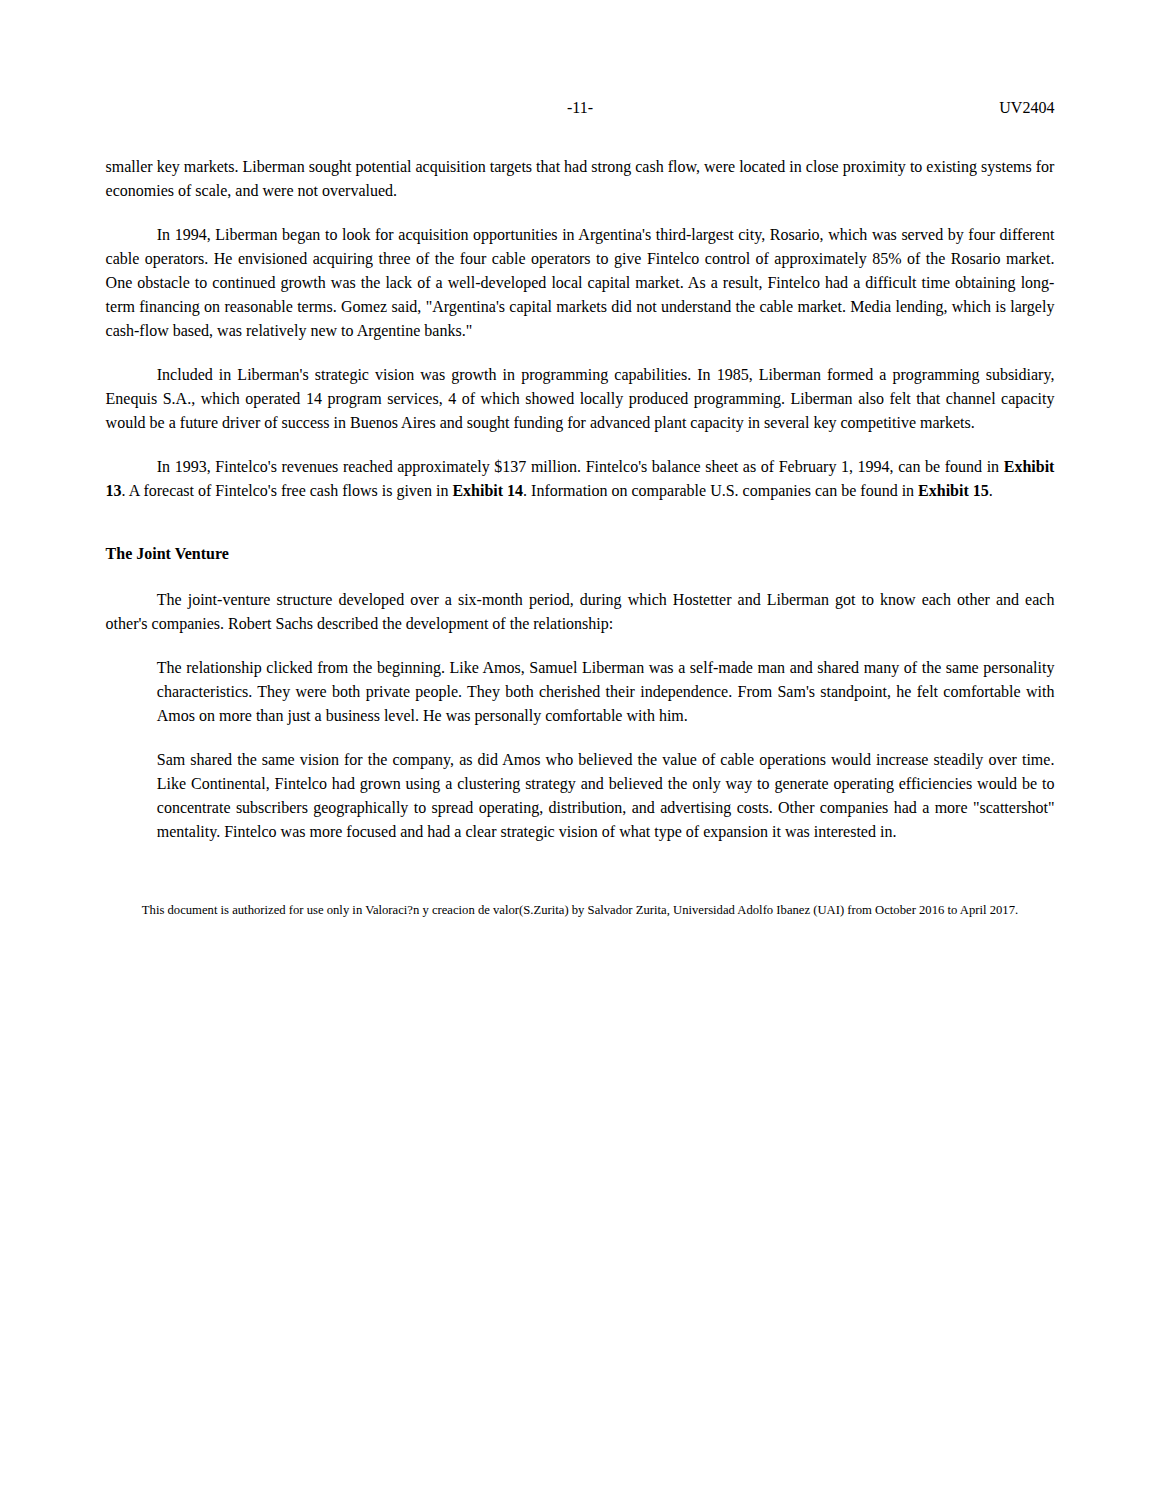-11- UV2404
smaller key markets. Liberman sought potential acquisition targets that had strong cash flow, were located in close proximity to existing systems for economies of scale, and were not overvalued.
In 1994, Liberman began to look for acquisition opportunities in Argentina's third-largest city, Rosario, which was served by four different cable operators. He envisioned acquiring three of the four cable operators to give Fintelco control of approximately 85% of the Rosario market. One obstacle to continued growth was the lack of a well-developed local capital market. As a result, Fintelco had a difficult time obtaining long-term financing on reasonable terms. Gomez said, "Argentina's capital markets did not understand the cable market. Media lending, which is largely cash-flow based, was relatively new to Argentine banks."
Included in Liberman's strategic vision was growth in programming capabilities. In 1985, Liberman formed a programming subsidiary, Enequis S.A., which operated 14 program services, 4 of which showed locally produced programming. Liberman also felt that channel capacity would be a future driver of success in Buenos Aires and sought funding for advanced plant capacity in several key competitive markets.
In 1993, Fintelco's revenues reached approximately $137 million. Fintelco's balance sheet as of February 1, 1994, can be found in Exhibit 13. A forecast of Fintelco's free cash flows is given in Exhibit 14. Information on comparable U.S. companies can be found in Exhibit 15.
The Joint Venture
The joint-venture structure developed over a six-month period, during which Hostetter and Liberman got to know each other and each other's companies. Robert Sachs described the development of the relationship:
The relationship clicked from the beginning. Like Amos, Samuel Liberman was a self-made man and shared many of the same personality characteristics. They were both private people. They both cherished their independence. From Sam's standpoint, he felt comfortable with Amos on more than just a business level. He was personally comfortable with him.
Sam shared the same vision for the company, as did Amos who believed the value of cable operations would increase steadily over time. Like Continental, Fintelco had grown using a clustering strategy and believed the only way to generate operating efficiencies would be to concentrate subscribers geographically to spread operating, distribution, and advertising costs. Other companies had a more "scattershot" mentality. Fintelco was more focused and had a clear strategic vision of what type of expansion it was interested in.
This document is authorized for use only in Valoraci?n y creacion de valor(S.Zurita) by Salvador Zurita, Universidad Adolfo Ibanez (UAI) from October 2016 to April 2017.